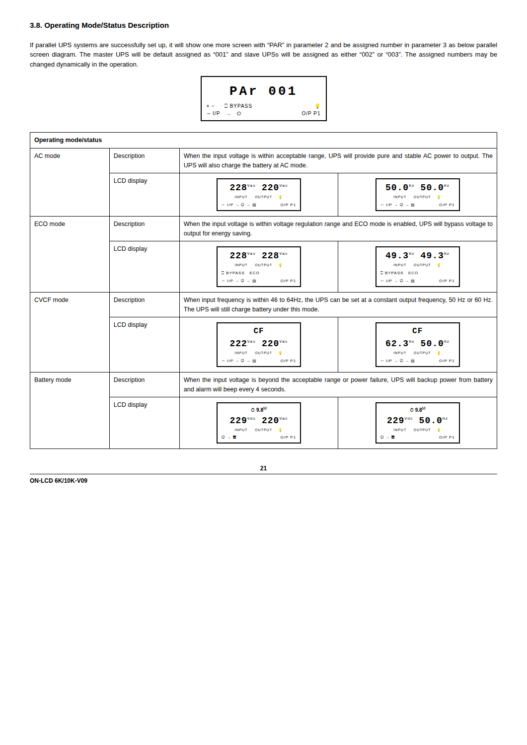3.8. Operating Mode/Status Description
If parallel UPS systems are successfully set up, it will show one more screen with “PAR” in parameter 2 and be assigned number in parameter 3 as below parallel screen diagram. The master UPS will be default assigned as “001” and slave UPSs will be assigned as either “002” or “003”. The assigned numbers may be changed dynamically in the operation.
PAr 001
+ − ⎕ BYPASS 💡
∼ I/P → ⏻ O/P P1
| Operating mode/status |
| --- |
| AC mode | Description | When the input voltage is within acceptable range, UPS will provide pure and stable AC power to output. The UPS will also charge the battery at AC mode. |
| LCD display | / 228 Vac 220 Vac INPUT OUTPUT 💡 ∼ I/P → ⏻ → ▤ O/P P1 / 50.0 Hz 50.0 Hz INPUT OUTPUT 💡 ∼ I/P → ⏻ → ▤ O/P P1 / |
| ECO mode | Description | When the input voltage is within voltage regulation range and ECO mode is enabled, UPS will bypass voltage to output for energy saving. |
| LCD display | / 228 Vac 228 Vac INPUT OUTPUT 💡 ⎕ BYPASS ECO ∼ I/P → ⏻ → ▤ O/P P1 / 49.3 Hz 49.3 Hz INPUT OUTPUT 💡 ⎕ BYPASS ECO ∼ I/P → ⏻ → ▤ O/P P1 / |
| CVCF mode | Description | When input frequency is within 46 to 64Hz, the UPS can be set at a constant output frequency, 50 Hz or 60 Hz. The UPS will still charge battery under this mode. |
| LCD display | / CF 222 Vac 220 Vac INPUT OUTPUT 💡 ∼ I/P → ⏻ → ▤ O/P P1 / CF 62.3 Hz 50.0 Hz INPUT OUTPUT 💡 ∼ I/P → ⏻ → ▤ O/P P1 / |
| Battery mode | Description | When the input voltage is beyond the acceptable range or power failure, UPS will backup power from battery and alarm will beep every 4 seconds. |
| LCD display | / ⏱ 9.8 M 229 Vdc 220 Vac INPUT OUTPUT 💡 ⏻ → ▤ O/P P1 / ⏱ 9.8 M 229 Vdc 50.0 Hz INPUT OUTPUT 💡 ⏻ → ▤ O/P P1 / |
21
ON-LCD 6K/10K-V09